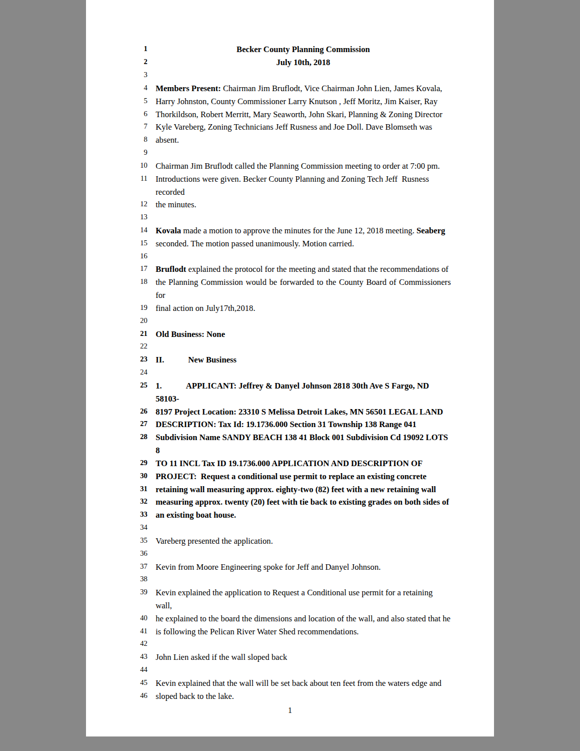Becker County Planning Commission
July 10th, 2018
Members Present: Chairman Jim Bruflodt, Vice Chairman John Lien, James Kovala,
Harry Johnston, County Commissioner Larry Knutson , Jeff Moritz, Jim Kaiser, Ray
Thorkildson, Robert Merritt, Mary Seaworth, John Skari, Planning & Zoning Director
Kyle Vareberg, Zoning Technicians Jeff Rusness and Joe Doll. Dave Blomseth was
absent.
Chairman Jim Bruflodt called the Planning Commission meeting to order at 7:00 pm.
Introductions were given. Becker County Planning and Zoning Tech Jeff Rusness recorded
the minutes.
Kovala made a motion to approve the minutes for the June 12, 2018 meeting. Seaberg
seconded. The motion passed unanimously. Motion carried.
Bruflodt explained the protocol for the meeting and stated that the recommendations of
the Planning Commission would be forwarded to the County Board of Commissioners for
final action on July17th,2018.
Old Business: None
II. New Business
1. APPLICANT: Jeffrey & Danyel Johnson 2818 30th Ave S Fargo, ND 58103-
8197 Project Location: 23310 S Melissa Detroit Lakes, MN 56501 LEGAL LAND
DESCRIPTION: Tax Id: 19.1736.000 Section 31 Township 138 Range 041
Subdivision Name SANDY BEACH 138 41 Block 001 Subdivision Cd 19092 LOTS 8
TO 11 INCL Tax ID 19.1736.000 APPLICATION AND DESCRIPTION OF
PROJECT: Request a conditional use permit to replace an existing concrete
retaining wall measuring approx. eighty-two (82) feet with a new retaining wall
measuring approx. twenty (20) feet with tie back to existing grades on both sides of
an existing boat house.
Vareberg presented the application.
Kevin from Moore Engineering spoke for Jeff and Danyel Johnson.
Kevin explained the application to Request a Conditional use permit for a retaining wall,
he explained to the board the dimensions and location of the wall, and also stated that he
is following the Pelican River Water Shed recommendations.
John Lien asked if the wall sloped back
Kevin explained that the wall will be set back about ten feet from the waters edge and
sloped back to the lake.
1